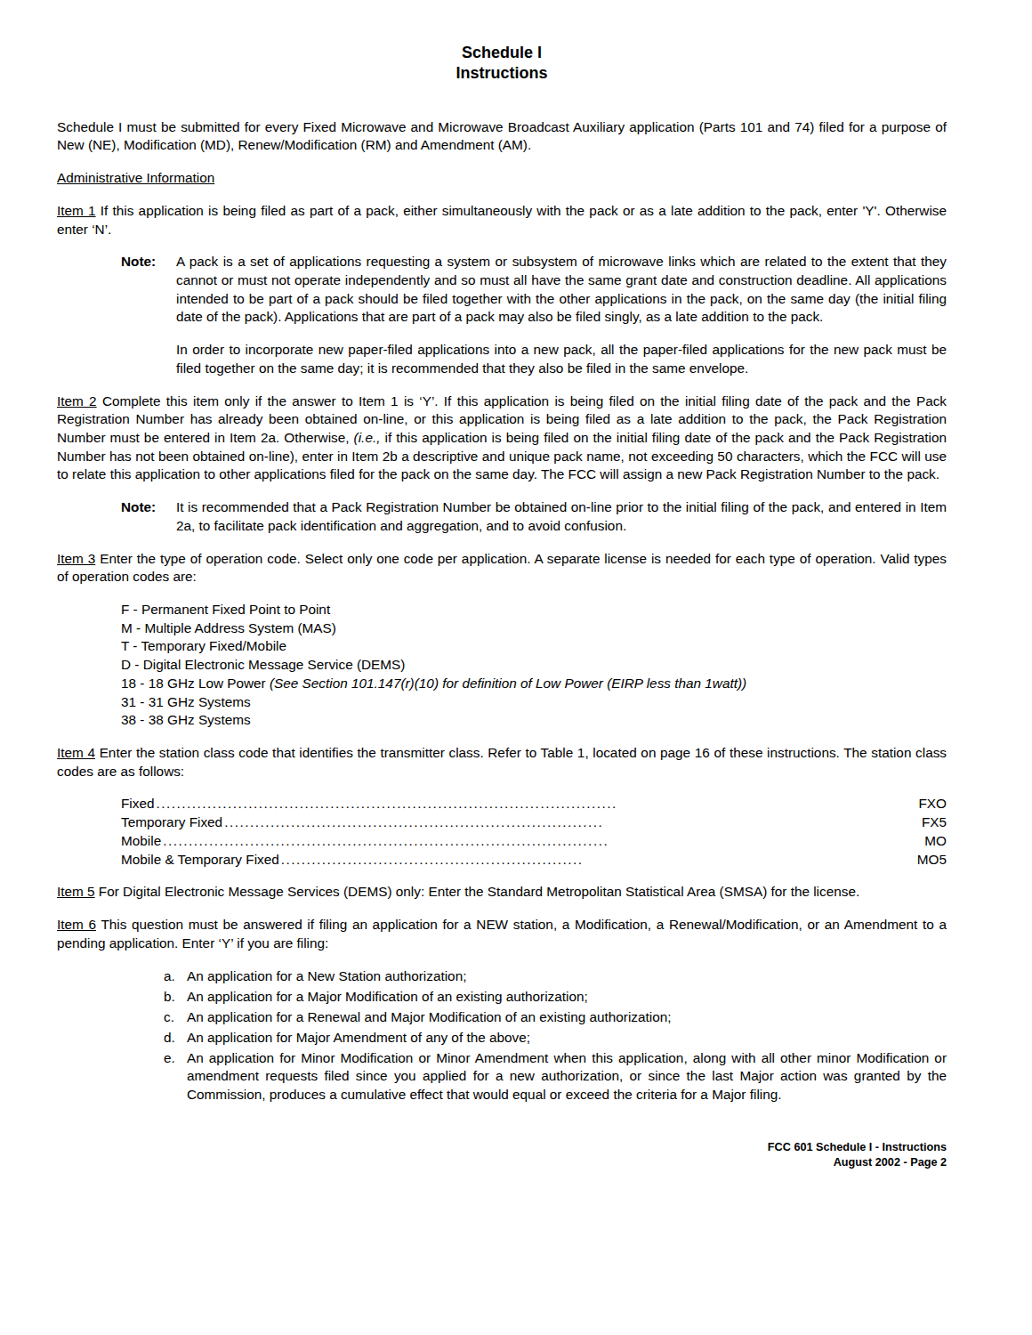Schedule I
Instructions
Schedule I must be submitted for every Fixed Microwave and Microwave Broadcast Auxiliary application (Parts 101 and 74) filed for a purpose of New (NE), Modification (MD), Renew/Modification (RM) and Amendment (AM).
Administrative Information
Item 1 If this application is being filed as part of a pack, either simultaneously with the pack or as a late addition to the pack, enter 'Y'. Otherwise enter ‘N’.
Note:
A pack is a set of applications requesting a system or subsystem of microwave links which are related to the extent that they cannot or must not operate independently and so must all have the same grant date and construction deadline. All applications intended to be part of a pack should be filed together with the other applications in the pack, on the same day (the initial filing date of the pack). Applications that are part of a pack may also be filed singly, as a late addition to the pack.
In order to incorporate new paper-filed applications into a new pack, all the paper-filed applications for the new pack must be filed together on the same day; it is recommended that they also be filed in the same envelope.
Item 2 Complete this item only if the answer to Item 1 is ‘Y’. If this application is being filed on the initial filing date of the pack and the Pack Registration Number has already been obtained on-line, or this application is being filed as a late addition to the pack, the Pack Registration Number must be entered in Item 2a. Otherwise, (i.e., if this application is being filed on the initial filing date of the pack and the Pack Registration Number has not been obtained on-line), enter in Item 2b a descriptive and unique pack name, not exceeding 50 characters, which the FCC will use to relate this application to other applications filed for the pack on the same day. The FCC will assign a new Pack Registration Number to the pack.
Note:
It is recommended that a Pack Registration Number be obtained on-line prior to the initial filing of the pack, and entered in Item 2a, to facilitate pack identification and aggregation, and to avoid confusion.
Item 3 Enter the type of operation code. Select only one code per application. A separate license is needed for each type of operation. Valid types of operation codes are:
F - Permanent Fixed Point to Point
M - Multiple Address System (MAS)
T - Temporary Fixed/Mobile
D - Digital Electronic Message Service (DEMS)
18 - 18 GHz Low Power (See Section 101.147(r)(10) for definition of Low Power (EIRP less than 1watt))
31 - 31 GHz Systems
38 - 38 GHz Systems
Item 4 Enter the station class code that identifies the transmitter class. Refer to Table 1, located on page 16 of these instructions. The station class codes are as follows:
Fixed .......................................................................................... FXO
Temporary Fixed .......................................................................... FX5
Mobile ....................................................................................... MO
Mobile & Temporary Fixed ........................................................... MO5
Item 5 For Digital Electronic Message Services (DEMS) only: Enter the Standard Metropolitan Statistical Area (SMSA) for the license.
Item 6 This question must be answered if filing an application for a NEW station, a Modification, a Renewal/Modification, or an Amendment to a pending application. Enter ‘Y’ if you are filing:
a. An application for a New Station authorization;
b. An application for a Major Modification of an existing authorization;
c. An application for a Renewal and Major Modification of an existing authorization;
d. An application for Major Amendment of any of the above;
e. An application for Minor Modification or Minor Amendment when this application, along with all other minor Modification or amendment requests filed since you applied for a new authorization, or since the last Major action was granted by the Commission, produces a cumulative effect that would equal or exceed the criteria for a Major filing.
FCC 601 Schedule I - Instructions
August 2002 - Page 2